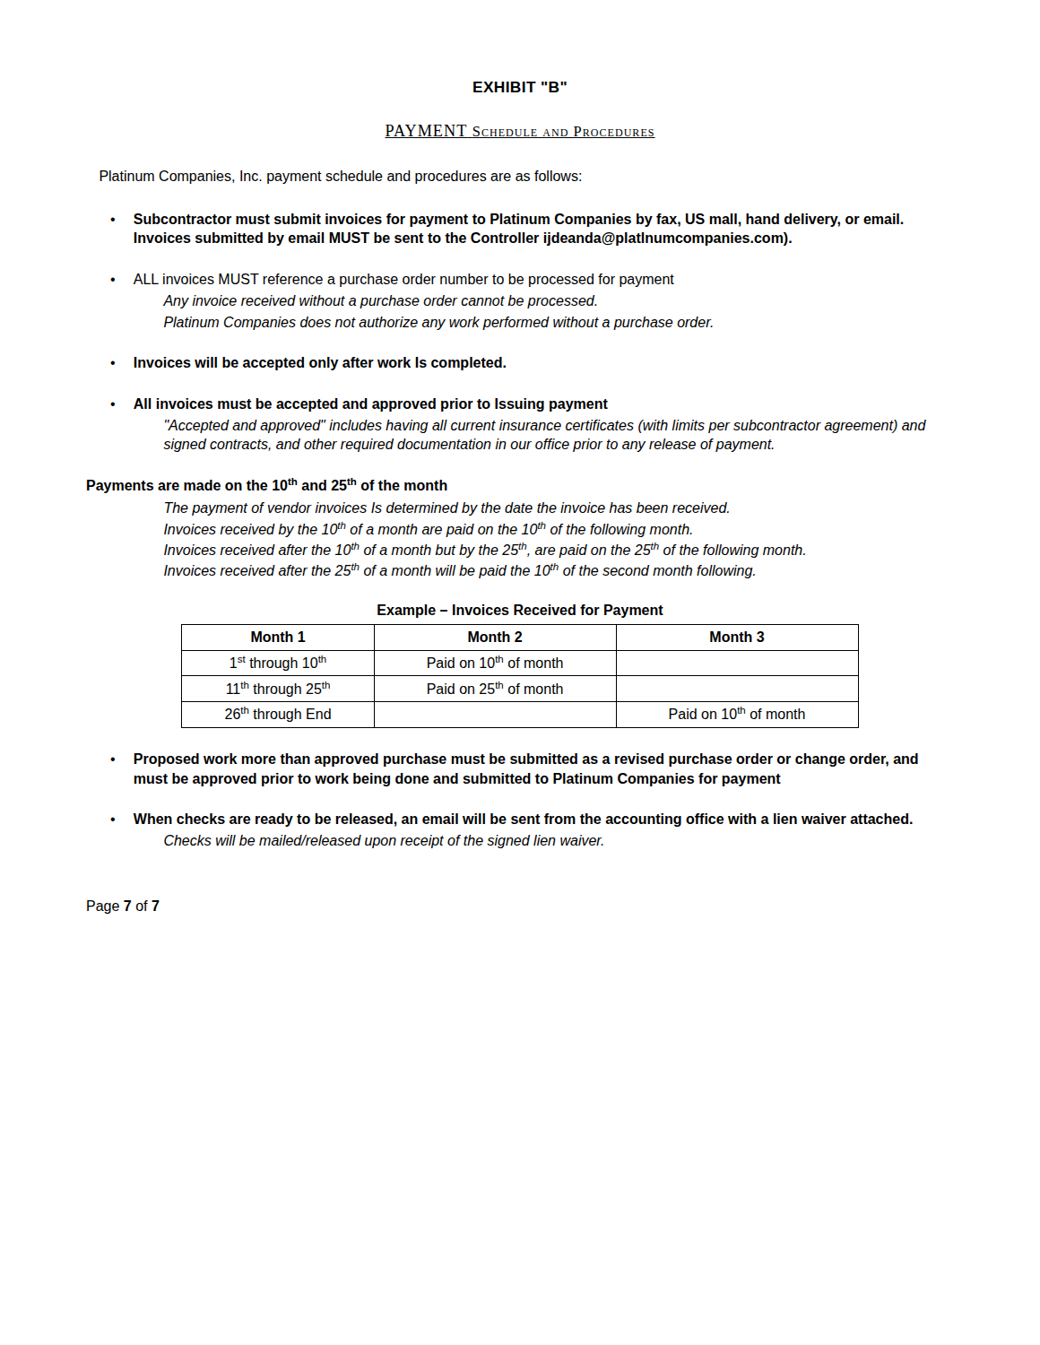EXHIBIT "B"
PAYMENT Schedule and Procedures
Platinum Companies, Inc. payment schedule and procedures are as follows:
Subcontractor must submit invoices for payment to Platinum Companies by fax, US mall, hand delivery, or email. Invoices submitted by email MUST be sent to the Controller ijdeanda@platlnumcompanies.com).
ALL invoices MUST reference a purchase order number to be processed for payment Any invoice received without a purchase order cannot be processed. Platinum Companies does not authorize any work performed without a purchase order.
Invoices will be accepted only after work Is completed.
All invoices must be accepted and approved prior to Issuing payment "Accepted and approved" includes having all current insurance certificates (with limits per subcontractor agreement) and signed contracts, and other required documentation in our office prior to any release of payment.
Payments are made on the 10th and 25th of the month
The payment of vendor invoices Is determined by the date the invoice has been received.
Invoices received by the 10th of a month are paid on the 10th of the following month.
Invoices received after the 10th of a month but by the 25th, are paid on the 25th of the following month.
Invoices received after the 25th of a month will be paid the 10th of the second month following.
Example – Invoices Received for Payment
| Month 1 | Month 2 | Month 3 |
| --- | --- | --- |
| 1 st through 10 th | Paid on 10 th of month | |
| 11 th through 25 th | Paid on 25 th of month | |
| 26 th through End | | Paid on 10 th of month |
Proposed work more than approved purchase must be submitted as a revised purchase order or change order, and must be approved prior to work being done and submitted to Platinum Companies for payment
When checks are ready to be released, an email will be sent from the accounting office with a lien waiver attached. Checks will be mailed/released upon receipt of the signed lien waiver.
Page 7 of 7